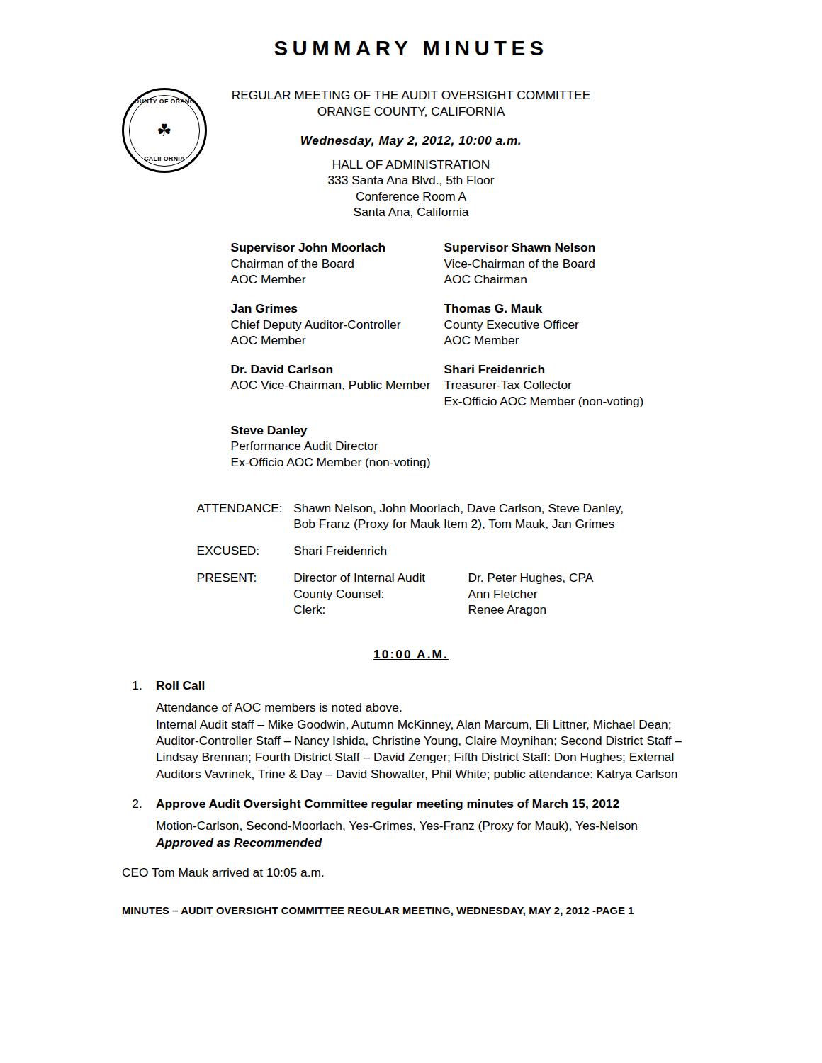SUMMARY MINUTES
COUNTY OF ORANGE
☘
CALIFORNIA
REGULAR MEETING OF THE AUDIT OVERSIGHT COMMITTEE
ORANGE COUNTY, CALIFORNIA
Wednesday, May 2, 2012, 10:00 a.m.
HALL OF ADMINISTRATION
333 Santa Ana Blvd., 5th Floor
Conference Room A
Santa Ana, California
| Supervisor John Moorlach Chairman of the Board AOC Member | Supervisor Shawn Nelson Vice-Chairman of the Board AOC Chairman |
| Jan Grimes Chief Deputy Auditor-Controller AOC Member | Thomas G. Mauk County Executive Officer AOC Member |
| Dr. David Carlson AOC Vice-Chairman, Public Member | Shari Freidenrich Treasurer-Tax Collector Ex-Officio AOC Member (non-voting) |
| Steve Danley Performance Audit Director Ex-Officio AOC Member (non-voting) |
| ATTENDANCE: | Shawn Nelson, John Moorlach, Dave Carlson, Steve Danley, Bob Franz (Proxy for Mauk Item 2), Tom Mauk, Jan Grimes |
| EXCUSED: | Shari Freidenrich |
| PRESENT: | Director of Internal Audit County Counsel: Clerk: | Dr. Peter Hughes, CPA Ann Fletcher Renee Aragon |
10:00 A.M.
Roll Call
Attendance of AOC members is noted above.
Internal Audit staff – Mike Goodwin, Autumn McKinney, Alan Marcum, Eli Littner, Michael Dean; Auditor-Controller Staff – Nancy Ishida, Christine Young, Claire Moynihan; Second District Staff – Lindsay Brennan; Fourth District Staff – David Zenger; Fifth District Staff: Don Hughes; External Auditors Vavrinek, Trine & Day – David Showalter, Phil White; public attendance: Katrya Carlson
Approve Audit Oversight Committee regular meeting minutes of March 15, 2012
Motion-Carlson, Second-Moorlach, Yes-Grimes, Yes-Franz (Proxy for Mauk), Yes-Nelson
Approved as Recommended
CEO Tom Mauk arrived at 10:05 a.m.
MINUTES – AUDIT OVERSIGHT COMMITTEE REGULAR MEETING, WEDNESDAY, MAY 2, 2012 -PAGE 1